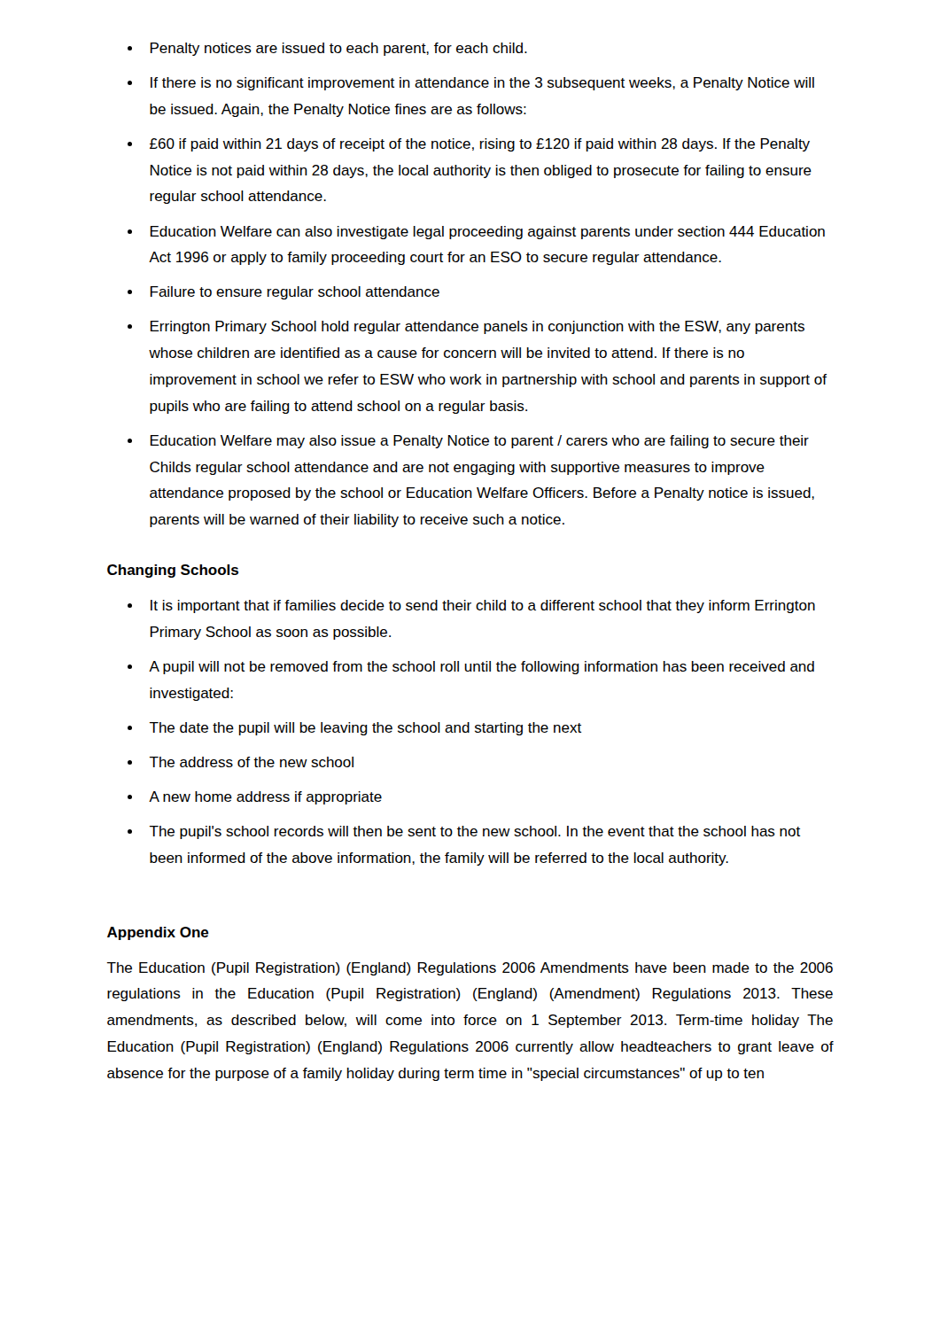Penalty notices are issued to each parent, for each child.
If there is no significant improvement in attendance in the 3 subsequent weeks, a Penalty Notice will be issued. Again, the Penalty Notice fines are as follows:
£60 if paid within 21 days of receipt of the notice, rising to £120 if paid within 28 days. If the Penalty Notice is not paid within 28 days, the local authority is then obliged to prosecute for failing to ensure regular school attendance.
Education Welfare can also investigate legal proceeding against parents under section 444 Education Act 1996 or apply to family proceeding court for an ESO to secure regular attendance.
Failure to ensure regular school attendance
Errington Primary School hold regular attendance panels in conjunction with the ESW, any parents whose children are identified as a cause for concern will be invited to attend. If there is no improvement in school we refer to ESW who work in partnership with school and parents in support of pupils who are failing to attend school on a regular basis.
Education Welfare may also issue a Penalty Notice to parent / carers who are failing to secure their Childs regular school attendance and are not engaging with supportive measures to improve attendance proposed by the school or Education Welfare Officers. Before a Penalty notice is issued, parents will be warned of their liability to receive such a notice.
Changing Schools
It is important that if families decide to send their child to a different school that they inform Errington Primary School as soon as possible.
A pupil will not be removed from the school roll until the following information has been received and investigated:
The date the pupil will be leaving the school and starting the next
The address of the new school
A new home address if appropriate
The pupil's school records will then be sent to the new school. In the event that the school has not been informed of the above information, the family will be referred to the local authority.
Appendix One
The Education (Pupil Registration) (England) Regulations 2006 Amendments have been made to the 2006 regulations in the Education (Pupil Registration) (England) (Amendment) Regulations 2013. These amendments, as described below, will come into force on 1 September 2013. Term-time holiday The Education (Pupil Registration) (England) Regulations 2006 currently allow headteachers to grant leave of absence for the purpose of a family holiday during term time in "special circumstances" of up to ten